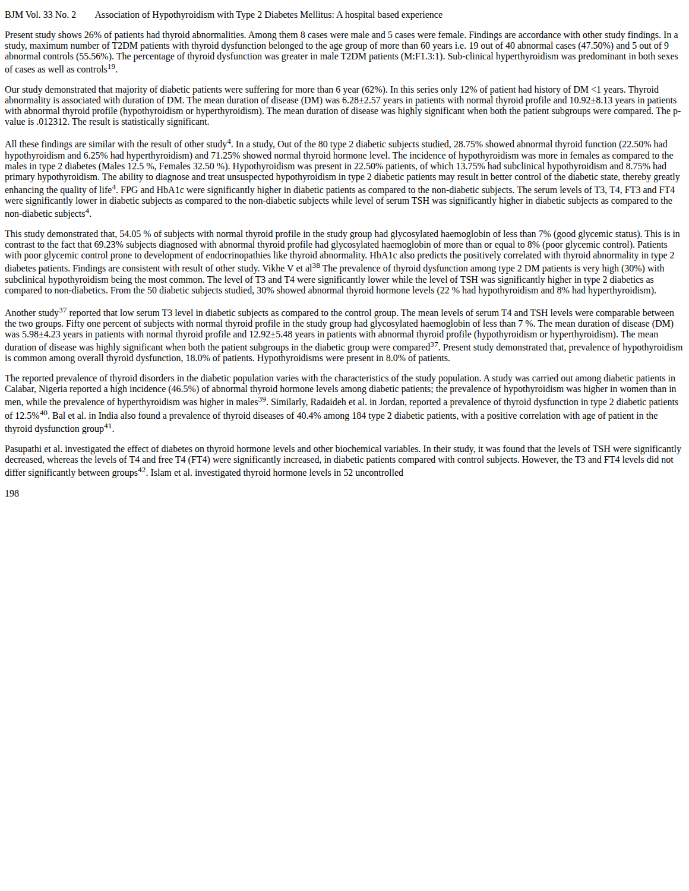BJM Vol. 33 No. 2 Association of Hypothyroidism with Type 2 Diabetes Mellitus: A hospital based experience
Present study shows 26% of patients had thyroid abnormalities. Among them 8 cases were male and 5 cases were female. Findings are accordance with other study findings. In a study, maximum number of T2DM patients with thyroid dysfunction belonged to the age group of more than 60 years i.e. 19 out of 40 abnormal cases (47.50%) and 5 out of 9 abnormal controls (55.56%). The percentage of thyroid dysfunction was greater in male T2DM patients (M:F1.3:1). Sub-clinical hyperthyroidism was predominant in both sexes of cases as well as controls19.
Our study demonstrated that majority of diabetic patients were suffering for more than 6 year (62%). In this series only 12% of patient had history of DM <1 years. Thyroid abnormality is associated with duration of DM. The mean duration of disease (DM) was 6.28±2.57 years in patients with normal thyroid profile and 10.92±8.13 years in patients with abnormal thyroid profile (hypothyroidism or hyperthyroidism). The mean duration of disease was highly significant when both the patient subgroups were compared. The p-value is .012312. The result is statistically significant.
All these findings are similar with the result of other study4. In a study, Out of the 80 type 2 diabetic subjects studied, 28.75% showed abnormal thyroid function (22.50% had hypothyroidism and 6.25% had hyperthyroidism) and 71.25% showed normal thyroid hormone level. The incidence of hypothyroidism was more in females as compared to the males in type 2 diabetes (Males 12.5 %, Females 32.50 %). Hypothyroidism was present in 22.50% patients, of which 13.75% had subclinical hypothyroidism and 8.75% had primary hypothyroidism. The ability to diagnose and treat unsuspected hypothyroidism in type 2 diabetic patients may result in better control of the diabetic state, thereby greatly enhancing the quality of life4. FPG and HbA1c were significantly higher in diabetic patients as compared to the non-diabetic subjects. The serum levels of T3, T4, FT3 and FT4 were significantly lower in diabetic subjects as compared to the non-diabetic subjects while level of serum TSH was significantly higher in diabetic subjects as compared to the non-diabetic subjects4.
This study demonstrated that, 54.05 % of subjects with normal thyroid profile in the study group had glycosylated haemoglobin of less than 7% (good glycemic status). This is in contrast to the fact that 69.23% subjects diagnosed with abnormal thyroid profile had glycosylated haemoglobin of more than or equal to 8% (poor glycemic control). Patients with poor glycemic control prone to development of endocrinopathies like thyroid abnormality. HbA1c also predicts the positively correlated with thyroid abnormality in type 2 diabetes patients. Findings are consistent with result of other study. Vikhe V et al38 The prevalence of thyroid dysfunction among type 2 DM patients is very high (30%) with subclinical hypothyroidism being the most common. The level of T3 and T4 were significantly lower while the level of TSH was significantly higher in type 2 diabetics as compared to non-diabetics. From the 50 diabetic subjects studied, 30% showed abnormal thyroid hormone levels (22 % had hypothyroidism and 8% had hyperthyroidism).
Another study37 reported that low serum T3 level in diabetic subjects as compared to the control group. The mean levels of serum T4 and TSH levels were comparable between the two groups. Fifty one percent of subjects with normal thyroid profile in the study group had glycosylated haemoglobin of less than 7 %. The mean duration of disease (DM) was 5.98±4.23 years in patients with normal thyroid profile and 12.92±5.48 years in patients with abnormal thyroid profile (hypothyroidism or hyperthyroidism). The mean duration of disease was highly significant when both the patient subgroups in the diabetic group were compared37. Present study demonstrated that, prevalence of hypothyroidism is common among overall thyroid dysfunction, 18.0% of patients. Hypothyroidisms were present in 8.0% of patients.
The reported prevalence of thyroid disorders in the diabetic population varies with the characteristics of the study population. A study was carried out among diabetic patients in Calabar, Nigeria reported a high incidence (46.5%) of abnormal thyroid hormone levels among diabetic patients; the prevalence of hypothyroidism was higher in women than in men, while the prevalence of hyperthyroidism was higher in males39. Similarly, Radaideh et al. in Jordan, reported a prevalence of thyroid dysfunction in type 2 diabetic patients of 12.5%40. Bal et al. in India also found a prevalence of thyroid diseases of 40.4% among 184 type 2 diabetic patients, with a positive correlation with age of patient in the thyroid dysfunction group41.
Pasupathi et al. investigated the effect of diabetes on thyroid hormone levels and other biochemical variables. In their study, it was found that the levels of TSH were significantly decreased, whereas the levels of T4 and free T4 (FT4) were significantly increased, in diabetic patients compared with control subjects. However, the T3 and FT4 levels did not differ significantly between groups42. Islam et al. investigated thyroid hormone levels in 52 uncontrolled
198